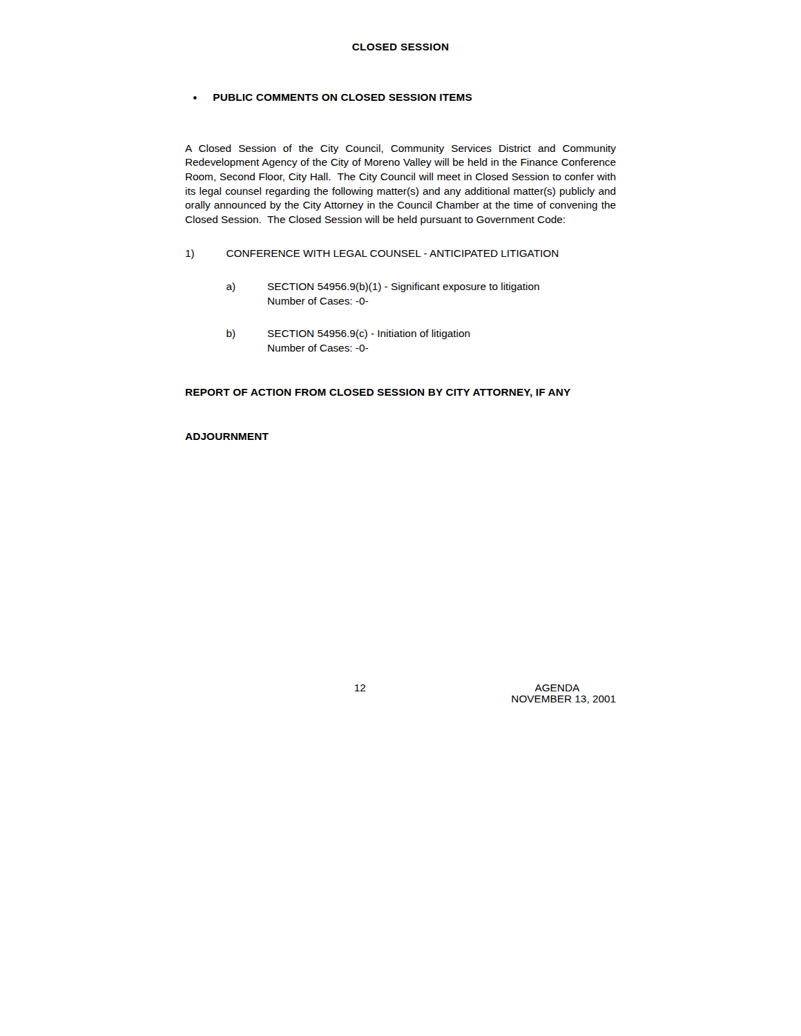CLOSED SESSION
PUBLIC COMMENTS ON CLOSED SESSION ITEMS
A Closed Session of the City Council, Community Services District and Community Redevelopment Agency of the City of Moreno Valley will be held in the Finance Conference Room, Second Floor, City Hall. The City Council will meet in Closed Session to confer with its legal counsel regarding the following matter(s) and any additional matter(s) publicly and orally announced by the City Attorney in the Council Chamber at the time of convening the Closed Session. The Closed Session will be held pursuant to Government Code:
1)
CONFERENCE WITH LEGAL COUNSEL - ANTICIPATED LITIGATION
a)
SECTION 54956.9(b)(1) - Significant exposure to litigation Number of Cases: -0-
b)
SECTION 54956.9(c) - Initiation of litigation Number of Cases: -0-
REPORT OF ACTION FROM CLOSED SESSION BY CITY ATTORNEY, IF ANY
ADJOURNMENT
12 AGENDA NOVEMBER 13, 2001